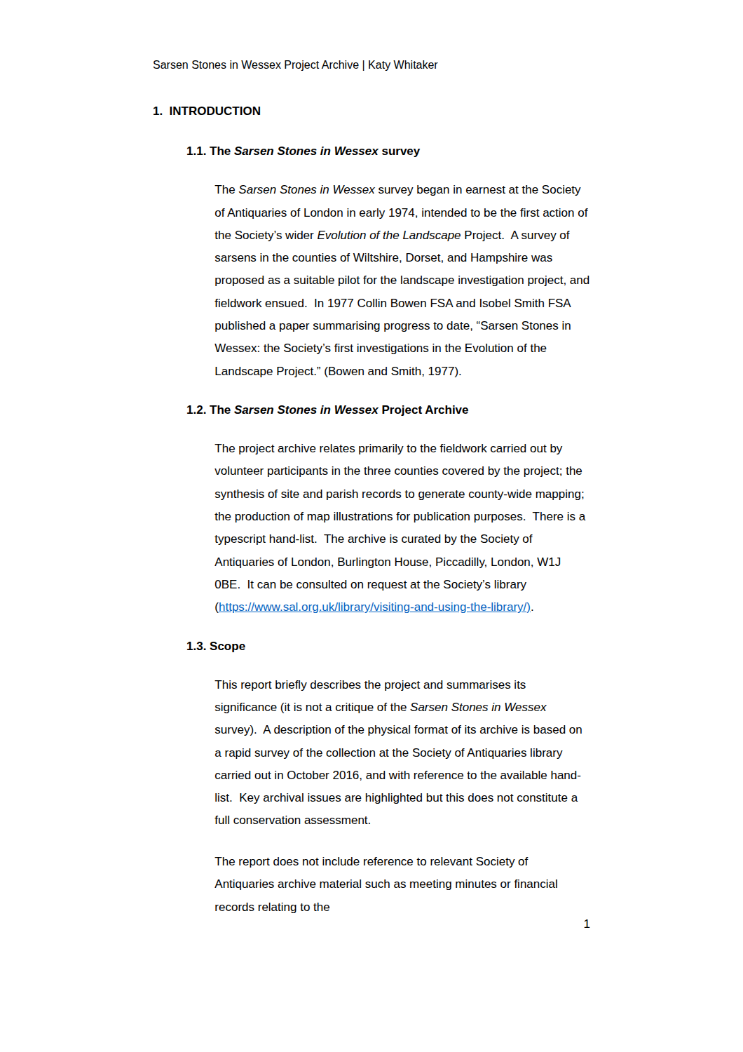Sarsen Stones in Wessex Project Archive | Katy Whitaker
1. INTRODUCTION
1.1. The Sarsen Stones in Wessex survey
The Sarsen Stones in Wessex survey began in earnest at the Society of Antiquaries of London in early 1974, intended to be the first action of the Society’s wider Evolution of the Landscape Project. A survey of sarsens in the counties of Wiltshire, Dorset, and Hampshire was proposed as a suitable pilot for the landscape investigation project, and fieldwork ensued. In 1977 Collin Bowen FSA and Isobel Smith FSA published a paper summarising progress to date, “Sarsen Stones in Wessex: the Society’s first investigations in the Evolution of the Landscape Project.” (Bowen and Smith, 1977).
1.2. The Sarsen Stones in Wessex Project Archive
The project archive relates primarily to the fieldwork carried out by volunteer participants in the three counties covered by the project; the synthesis of site and parish records to generate county-wide mapping; the production of map illustrations for publication purposes. There is a typescript hand-list. The archive is curated by the Society of Antiquaries of London, Burlington House, Piccadilly, London, W1J 0BE. It can be consulted on request at the Society’s library (https://www.sal.org.uk/library/visiting-and-using-the-library/).
1.3. Scope
This report briefly describes the project and summarises its significance (it is not a critique of the Sarsen Stones in Wessex survey). A description of the physical format of its archive is based on a rapid survey of the collection at the Society of Antiquaries library carried out in October 2016, and with reference to the available hand-list. Key archival issues are highlighted but this does not constitute a full conservation assessment.
The report does not include reference to relevant Society of Antiquaries archive material such as meeting minutes or financial records relating to the
1